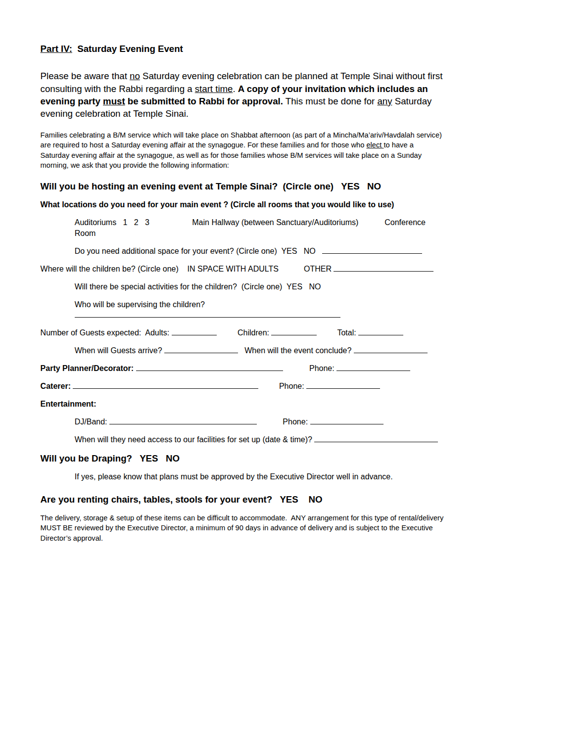Part IV: Saturday Evening Event
Please be aware that no Saturday evening celebration can be planned at Temple Sinai without first consulting with the Rabbi regarding a start time. A copy of your invitation which includes an evening party must be submitted to Rabbi for approval. This must be done for any Saturday evening celebration at Temple Sinai.
Families celebrating a B/M service which will take place on Shabbat afternoon (as part of a Mincha/Ma’ariv/Havdalah service) are required to host a Saturday evening affair at the synagogue. For these families and for those who elect to have a Saturday evening affair at the synagogue, as well as for those families whose B/M services will take place on a Sunday morning, we ask that you provide the following information:
Will you be hosting an evening event at Temple Sinai? (Circle one) YES NO
What locations do you need for your main event ? (Circle all rooms that you would like to use)
Auditoriums 1 2 3 Main Hallway (between Sanctuary/Auditoriums) Conference Room
Do you need additional space for your event? (Circle one) YES NO
Where will the children be? (Circle one) IN SPACE WITH ADULTS OTHER
Will there be special activities for the children? (Circle one) YES NO
Who will be supervising the children?
Number of Guests expected: Adults: Children: Total:
When will Guests arrive? When will the event conclude?
Party Planner/Decorator: Phone:
Caterer: Phone:
Entertainment:
DJ/Band: Phone:
When will they need access to our facilities for set up (date & time)?
Will you be Draping? YES NO
If yes, please know that plans must be approved by the Executive Director well in advance.
Are you renting chairs, tables, stools for your event? YES NO
The delivery, storage & setup of these items can be difficult to accommodate. ANY arrangement for this type of rental/delivery MUST BE reviewed by the Executive Director, a minimum of 90 days in advance of delivery and is subject to the Executive Director’s approval.